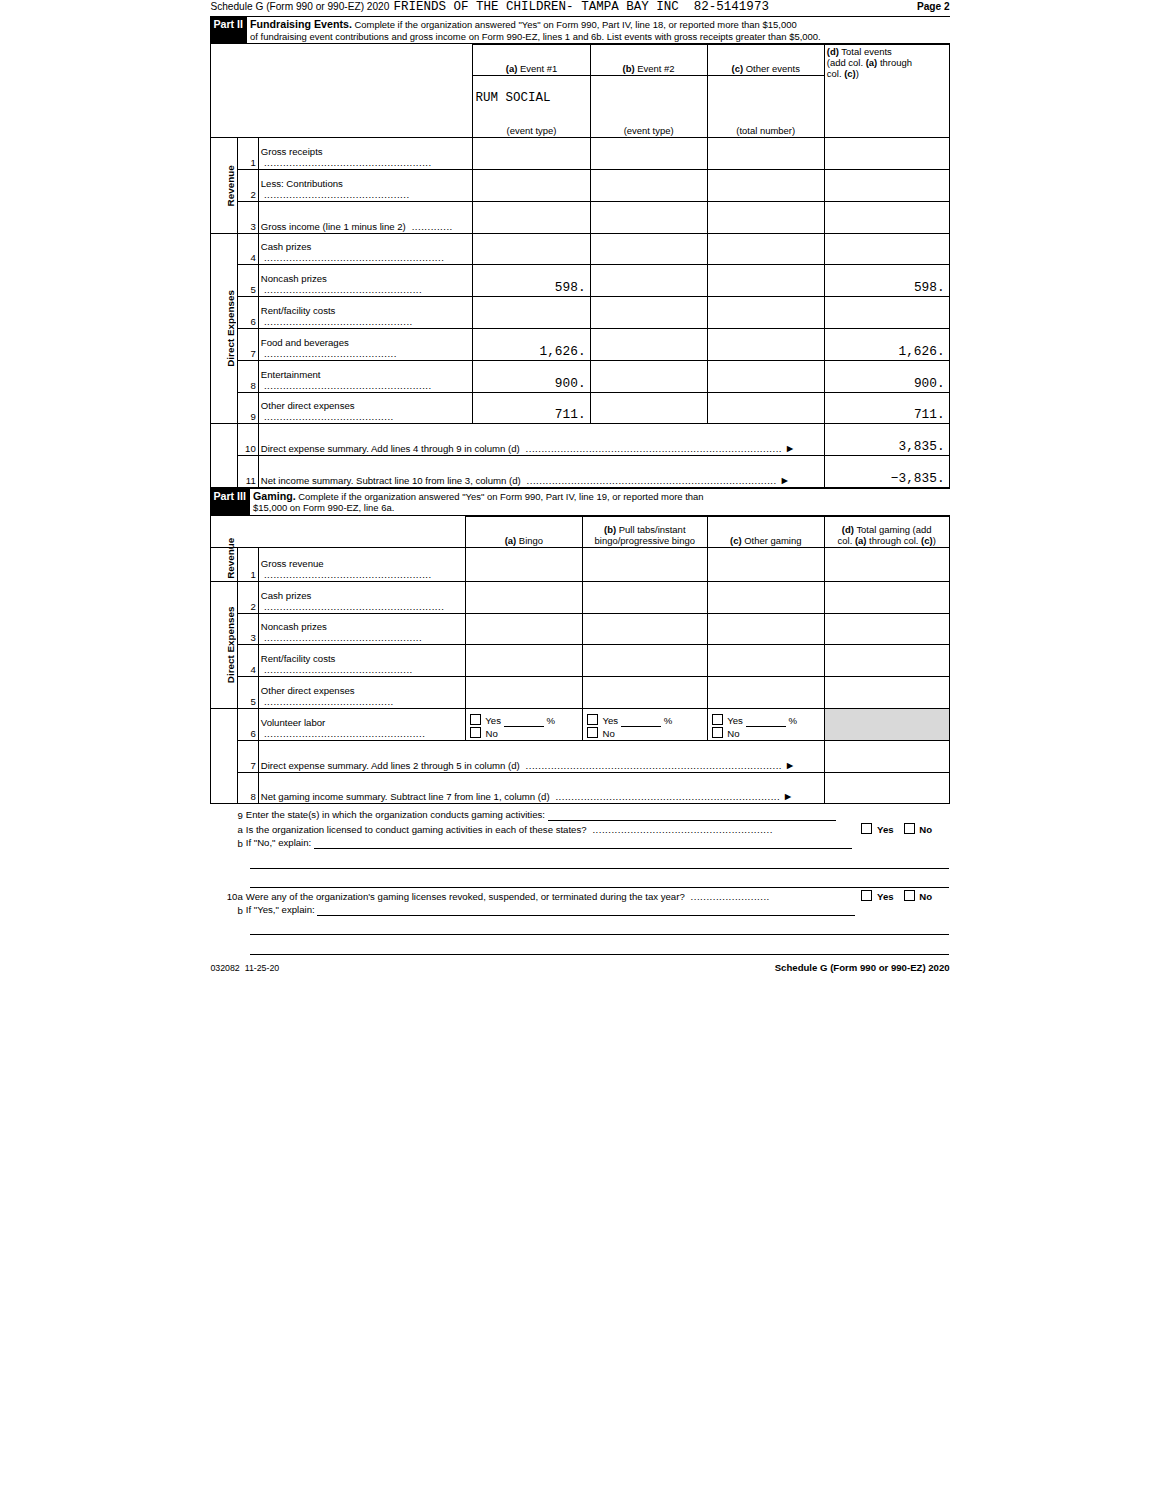Schedule G (Form 990 or 990-EZ) 2020 FRIENDS OF THE CHILDREN- TAMPA BAY INC 82-5141973 Page 2
Part II
Fundraising Events. Complete if the organization answered "Yes" on Form 990, Part IV, line 18, or reported more than $15,000
of fundraising event contributions and gross income on Form 990-EZ, lines 1 and 6b. List events with gross receipts greater than $5,000.
| | | | (a) Event #1 | (b) Event #2 | (c) Other events | (d) Total events (add col. (a) through col. (c) ) |
| | | | RUM SOCIAL | | |
| | | | (event type) | (event type) | (total number) |
| Revenue | 1 | Gross receipts ..................................................... | | | | |
| 2 | Less: Contributions .............................................. | | | | |
| 3 | Gross income (line 1 minus line 2) ............. | | | | |
| Direct Expenses | 4 | Cash prizes ......................................................... | | | | |
| 5 | Noncash prizes .................................................. | 598. | | | 598. |
| 6 | Rent/facility costs ............................................... | | | | |
| 7 | Food and beverages .......................................... | 1,626. | | | 1,626. |
| 8 | Entertainment ..................................................... | 900. | | | 900. |
| 9 | Other direct expenses ......................................... | 711. | | | 711. |
| | 10 | Direct expense summary. Add lines 4 through 9 in column (d) ................................................................................. ► | 3,835. |
| | 11 | Net income summary. Subtract line 10 from line 3, column (d) ............................................................................... ► | −3,835. |
Part III
Gaming. Complete if the organization answered "Yes" on Form 990, Part IV, line 19, or reported more than
$15,000 on Form 990-EZ, line 6a.
| | | | (a) Bingo | (b) Pull tabs/instant bingo/progressive bingo | (c) Other gaming | (d) Total gaming (add col. (a) through col. (c) ) |
| Revenue | 1 | Gross revenue ..................................................... | | | | |
| Direct Expenses | 2 | Cash prizes ......................................................... | | | | |
| 3 | Noncash prizes .................................................. | | | | |
| 4 | Rent/facility costs ............................................... | | | | |
| 5 | Other direct expenses ......................................... | | | | |
| | 6 | Volunteer labor ................................................... | Yes % No | Yes % No | Yes % No | |
| | 7 | Direct expense summary. Add lines 2 through 5 in column (d) ................................................................................. ► | |
| | 8 | Net gaming income summary. Subtract line 7 from line 1, column (d) ....................................................................... ► | |
| | 9 | Enter the state(s) in which the organization conducts gaming activities: |
| | a | Is the organization licensed to conduct gaming activities in each of these states? ......................................................... | Yes No |
| | b | If "No," explain: |
| | 10a | Were any of the organization's gaming licenses revoked, suspended, or terminated during the tax year? ......................... | Yes No |
| | b | If "Yes," explain: |
032082 11-25-20
Schedule G (Form 990 or 990-EZ) 2020